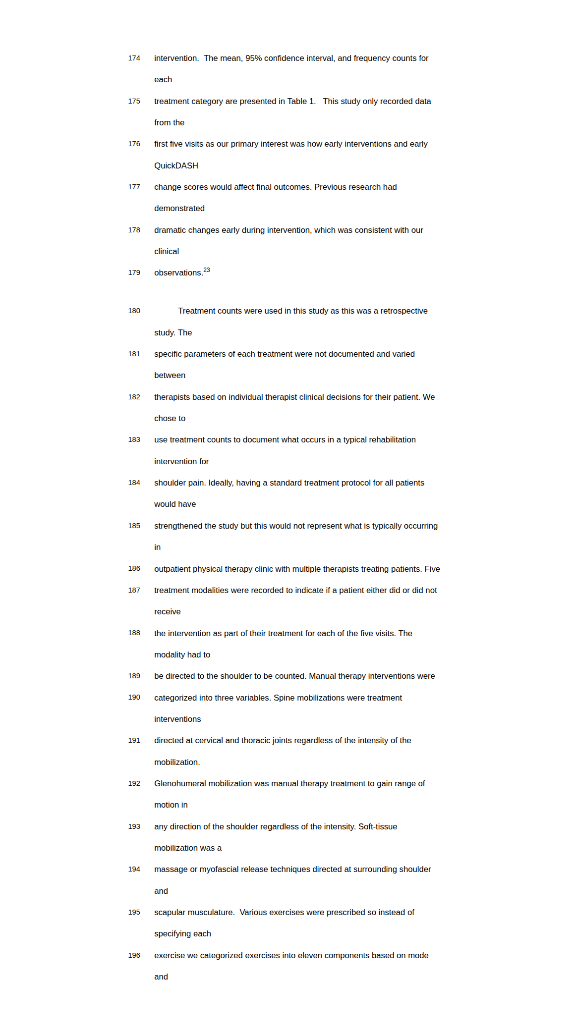174
intervention. The mean, 95% confidence interval, and frequency counts for each
175
treatment category are presented in Table 1. This study only recorded data from the
176
first five visits as our primary interest was how early interventions and early QuickDASH
177
change scores would affect final outcomes. Previous research had demonstrated
178
dramatic changes early during intervention, which was consistent with our clinical
179
observations.23
180
Treatment counts were used in this study as this was a retrospective study. The
181
specific parameters of each treatment were not documented and varied between
182
therapists based on individual therapist clinical decisions for their patient. We chose to
183
use treatment counts to document what occurs in a typical rehabilitation intervention for
184
shoulder pain. Ideally, having a standard treatment protocol for all patients would have
185
strengthened the study but this would not represent what is typically occurring in
186
outpatient physical therapy clinic with multiple therapists treating patients. Five
187
treatment modalities were recorded to indicate if a patient either did or did not receive
188
the intervention as part of their treatment for each of the five visits. The modality had to
189
be directed to the shoulder to be counted. Manual therapy interventions were
190
categorized into three variables. Spine mobilizations were treatment interventions
191
directed at cervical and thoracic joints regardless of the intensity of the mobilization.
192
Glenohumeral mobilization was manual therapy treatment to gain range of motion in
193
any direction of the shoulder regardless of the intensity. Soft-tissue mobilization was a
194
massage or myofascial release techniques directed at surrounding shoulder and
195
scapular musculature. Various exercises were prescribed so instead of specifying each
196
exercise we categorized exercises into eleven components based on mode and